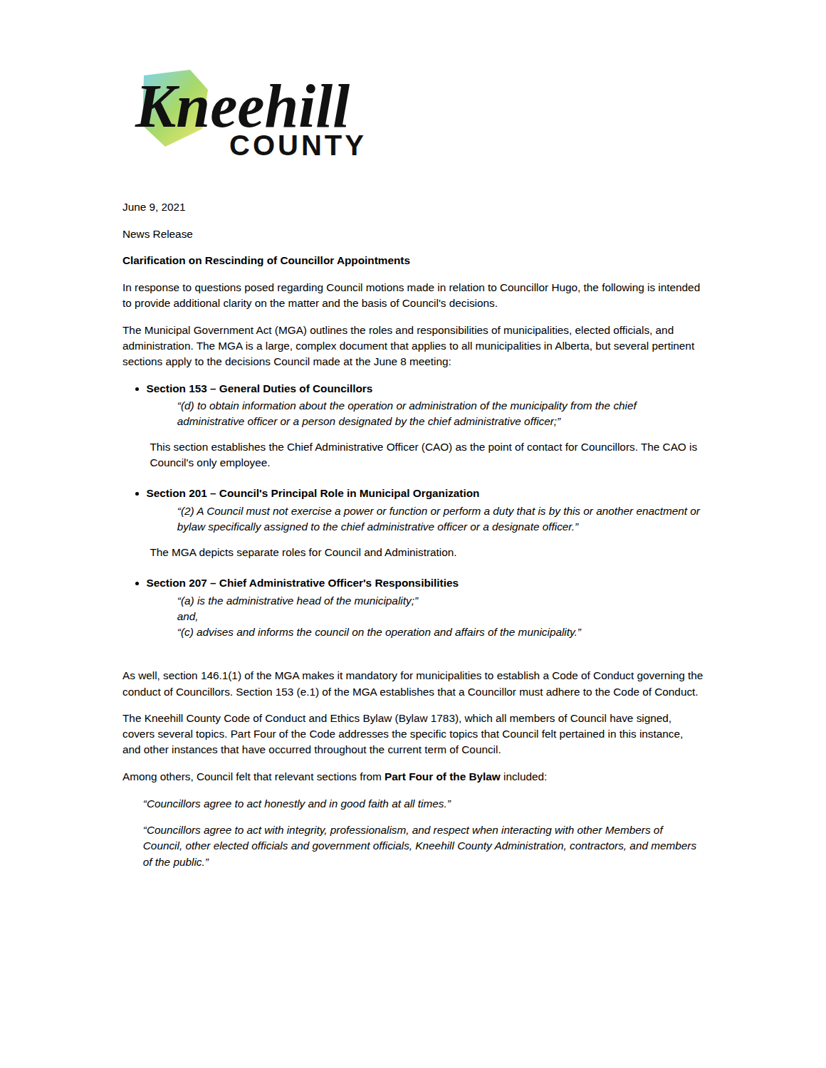Kneehill COUNTY
June 9, 2021
News Release
Clarification on Rescinding of Councillor Appointments
In response to questions posed regarding Council motions made in relation to Councillor Hugo, the following is intended to provide additional clarity on the matter and the basis of Council's decisions.
The Municipal Government Act (MGA) outlines the roles and responsibilities of municipalities, elected officials, and administration. The MGA is a large, complex document that applies to all municipalities in Alberta, but several pertinent sections apply to the decisions Council made at the June 8 meeting:
Section 153 – General Duties of Councillors
“(d) to obtain information about the operation or administration of the municipality from the chief administrative officer or a person designated by the chief administrative officer;”
This section establishes the Chief Administrative Officer (CAO) as the point of contact for Councillors. The CAO is Council's only employee.
Section 201 – Council's Principal Role in Municipal Organization
“(2) A Council must not exercise a power or function or perform a duty that is by this or another enactment or bylaw specifically assigned to the chief administrative officer or a designate officer.”
The MGA depicts separate roles for Council and Administration.
Section 207 – Chief Administrative Officer's Responsibilities
“(a) is the administrative head of the municipality;”
and,
“(c) advises and informs the council on the operation and affairs of the municipality.”
As well, section 146.1(1) of the MGA makes it mandatory for municipalities to establish a Code of Conduct governing the conduct of Councillors. Section 153 (e.1) of the MGA establishes that a Councillor must adhere to the Code of Conduct.
The Kneehill County Code of Conduct and Ethics Bylaw (Bylaw 1783), which all members of Council have signed, covers several topics. Part Four of the Code addresses the specific topics that Council felt pertained in this instance, and other instances that have occurred throughout the current term of Council.
Among others, Council felt that relevant sections from Part Four of the Bylaw included:
“Councillors agree to act honestly and in good faith at all times.”
“Councillors agree to act with integrity, professionalism, and respect when interacting with other Members of Council, other elected officials and government officials, Kneehill County Administration, contractors, and members of the public.”